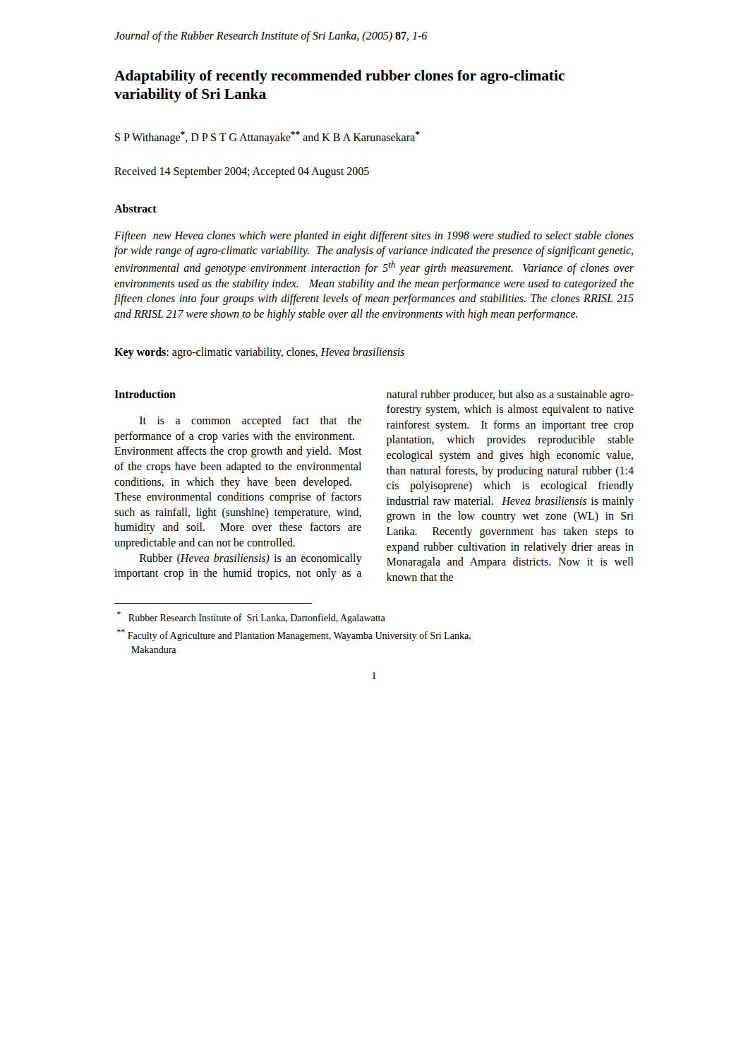Journal of the Rubber Research Institute of Sri Lanka, (2005) 87, 1-6
Adaptability of recently recommended rubber clones for agro-climatic variability of Sri Lanka
S P Withanage*, D P S T G Attanayake** and K B A Karunasekara*
Received 14 September 2004; Accepted 04 August 2005
Abstract
Fifteen new Hevea clones which were planted in eight different sites in 1998 were studied to select stable clones for wide range of agro-climatic variability. The analysis of variance indicated the presence of significant genetic, environmental and genotype environment interaction for 5th year girth measurement. Variance of clones over environments used as the stability index. Mean stability and the mean performance were used to categorized the fifteen clones into four groups with different levels of mean performances and stabilities. The clones RRISL 215 and RRISL 217 were shown to be highly stable over all the environments with high mean performance.
Key words: agro-climatic variability, clones, Hevea brasiliensis
Introduction
It is a common accepted fact that the performance of a crop varies with the environment. Environment affects the crop growth and yield. Most of the crops have been adapted to the environmental conditions, in which they have been developed. These environmental conditions comprise of factors such as rainfall, light (sunshine) temperature, wind, humidity and soil. More over these factors are unpredictable and can not be controlled.
Rubber (Hevea brasiliensis) is an economically important crop in the humid tropics, not only as a natural rubber producer, but also as a sustainable agro-forestry system, which is almost equivalent to native rainforest system. It forms an important tree crop plantation, which provides reproducible stable ecological system and gives high economic value, than natural forests, by producing natural rubber (1:4 cis polyisoprene) which is ecological friendly industrial raw material. Hevea brasiliensis is mainly grown in the low country wet zone (WL) in Sri Lanka. Recently government has taken steps to expand rubber cultivation in relatively drier areas in Monaragala and Ampara districts. Now it is well known that the
* Rubber Research Institute of Sri Lanka, Dartonfield, Agalawatta
** Faculty of Agriculture and Plantation Management, Wayamba University of Sri Lanka,
Makandura
1